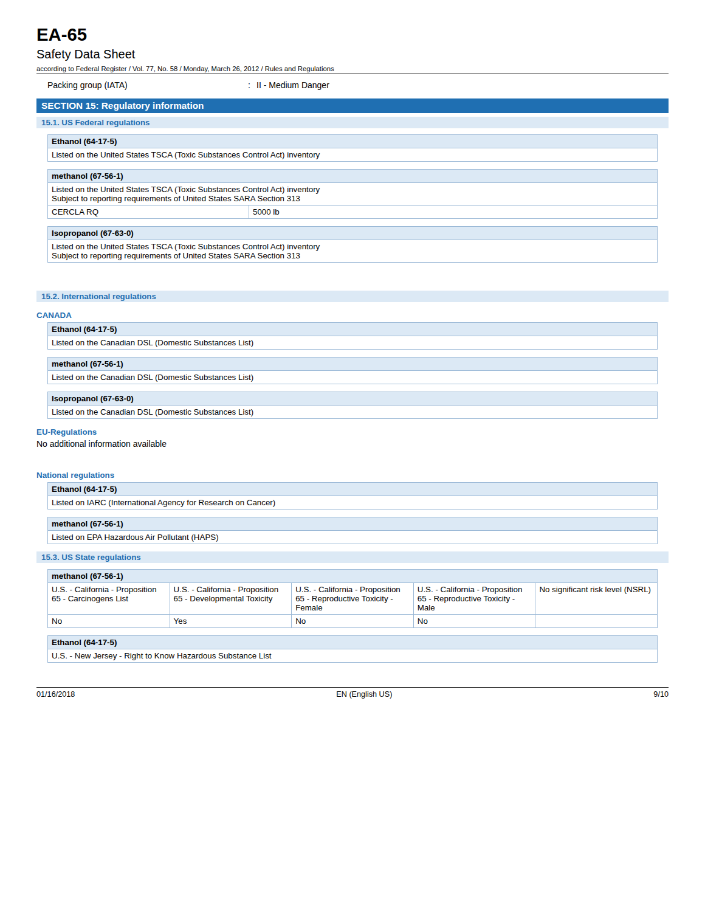EA-65
Safety Data Sheet
according to Federal Register / Vol. 77, No. 58 / Monday, March 26, 2012 / Rules and Regulations
Packing group (IATA)
:
II - Medium Danger
SECTION 15: Regulatory information
15.1. US Federal regulations
| Ethanol (64-17-5) |
| Listed on the United States TSCA (Toxic Substances Control Act) inventory |
| methanol (67-56-1) |
| Listed on the United States TSCA (Toxic Substances Control Act) inventory Subject to reporting requirements of United States SARA Section 313 |
| CERCLA RQ | 5000 lb |
| Isopropanol (67-63-0) |
| Listed on the United States TSCA (Toxic Substances Control Act) inventory Subject to reporting requirements of United States SARA Section 313 |
15.2. International regulations
CANADA
| Ethanol (64-17-5) |
| Listed on the Canadian DSL (Domestic Substances List) |
| methanol (67-56-1) |
| Listed on the Canadian DSL (Domestic Substances List) |
| Isopropanol (67-63-0) |
| Listed on the Canadian DSL (Domestic Substances List) |
EU-Regulations
No additional information available
National regulations
| Ethanol (64-17-5) |
| Listed on IARC (International Agency for Research on Cancer) |
| methanol (67-56-1) |
| Listed on EPA Hazardous Air Pollutant (HAPS) |
15.3. US State regulations
| methanol (67-56-1) |
| U.S. - California - Proposition 65 - Carcinogens List | U.S. - California - Proposition 65 - Developmental Toxicity | U.S. - California - Proposition 65 - Reproductive Toxicity - Female | U.S. - California - Proposition 65 - Reproductive Toxicity - Male | No significant risk level (NSRL) |
| No | Yes | No | No | |
| Ethanol (64-17-5) |
| U.S. - New Jersey - Right to Know Hazardous Substance List |
01/16/2018 EN (English US) 9/10